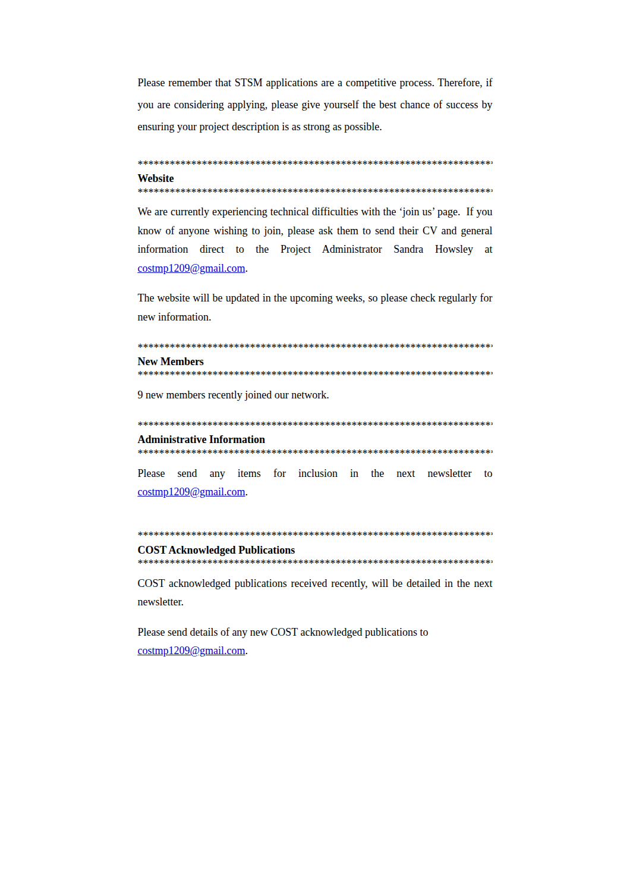Please remember that STSM applications are a competitive process. Therefore, if you are considering applying, please give yourself the best chance of success by ensuring your project description is as strong as possible.
********************************************************************************
Website
********************************************************************************
We are currently experiencing technical difficulties with the ‘join us’ page. If you know of anyone wishing to join, please ask them to send their CV and general information direct to the Project Administrator Sandra Howsley at costmp1209@gmail.com.
The website will be updated in the upcoming weeks, so please check regularly for new information.
********************************************************************************
New Members
********************************************************************************
9 new members recently joined our network.
********************************************************************************
Administrative Information
********************************************************************************
Please send any items for inclusion in the next newsletter to costmp1209@gmail.com.
********************************************************************************
COST Acknowledged Publications
********************************************************************************
COST acknowledged publications received recently, will be detailed in the next newsletter.
Please send details of any new COST acknowledged publications to
costmp1209@gmail.com.